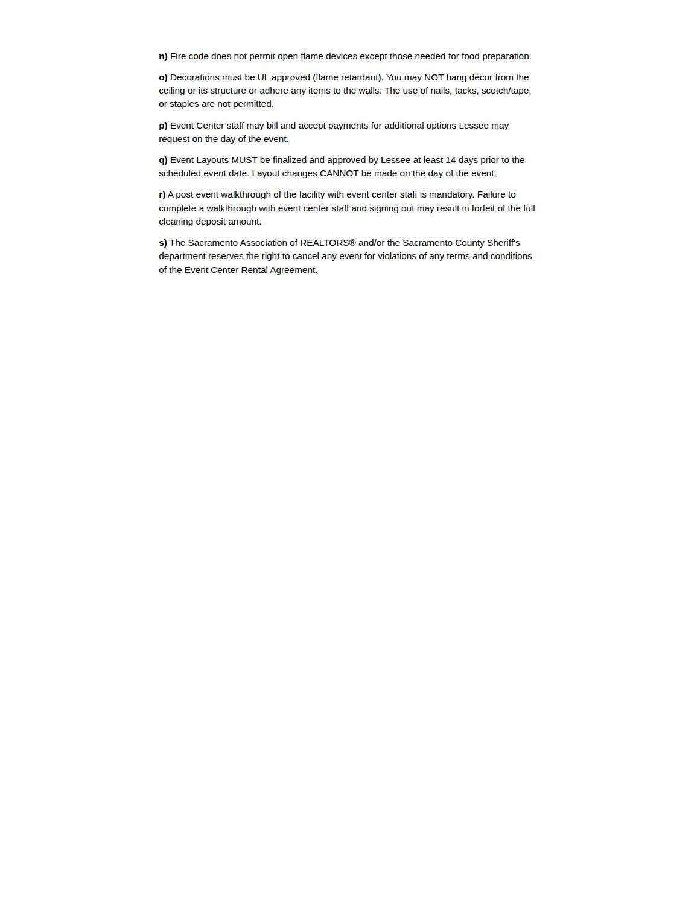n) Fire code does not permit open flame devices except those needed for food preparation.
o) Decorations must be UL approved (flame retardant). You may NOT hang décor from the ceiling or its structure or adhere any items to the walls. The use of nails, tacks, scotch/tape, or staples are not permitted.
p) Event Center staff may bill and accept payments for additional options Lessee may request on the day of the event.
q) Event Layouts MUST be finalized and approved by Lessee at least 14 days prior to the scheduled event date. Layout changes CANNOT be made on the day of the event.
r) A post event walkthrough of the facility with event center staff is mandatory. Failure to complete a walkthrough with event center staff and signing out may result in forfeit of the full cleaning deposit amount.
s) The Sacramento Association of REALTORS® and/or the Sacramento County Sheriff's department reserves the right to cancel any event for violations of any terms and conditions of the Event Center Rental Agreement.